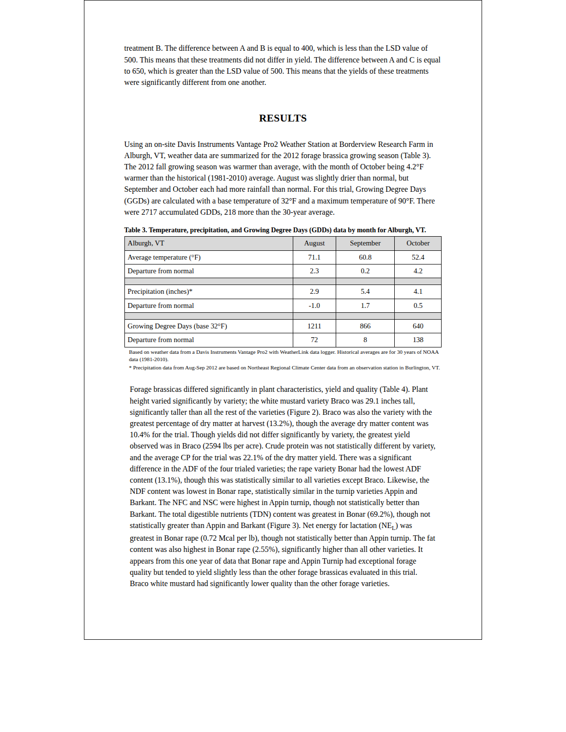treatment B. The difference between A and B is equal to 400, which is less than the LSD value of 500. This means that these treatments did not differ in yield. The difference between A and C is equal to 650, which is greater than the LSD value of 500. This means that the yields of these treatments were significantly different from one another.
RESULTS
Using an on-site Davis Instruments Vantage Pro2 Weather Station at Borderview Research Farm in Alburgh, VT, weather data are summarized for the 2012 forage brassica growing season (Table 3). The 2012 fall growing season was warmer than average, with the month of October being 4.2°F warmer than the historical (1981-2010) average. August was slightly drier than normal, but September and October each had more rainfall than normal. For this trial, Growing Degree Days (GGDs) are calculated with a base temperature of 32°F and a maximum temperature of 90°F. There were 2717 accumulated GDDs, 218 more than the 30-year average.
Table 3. Temperature, precipitation, and Growing Degree Days (GDDs) data by month for Alburgh, VT.
| Alburgh, VT | August | September | October |
| --- | --- | --- | --- |
| Average temperature (°F) | 71.1 | 60.8 | 52.4 |
| Departure from normal | 2.3 | 0.2 | 4.2 |
| Precipitation (inches)* | 2.9 | 5.4 | 4.1 |
| Departure from normal | -1.0 | 1.7 | 0.5 |
| Growing Degree Days (base 32°F) | 1211 | 866 | 640 |
| Departure from normal | 72 | 8 | 138 |
Based on weather data from a Davis Instruments Vantage Pro2 with WeatherLink data logger. Historical averages are for 30 years of NOAA data (1981-2010).
* Precipitation data from Aug-Sep 2012 are based on Northeast Regional Climate Center data from an observation station in Burlington, VT.
Forage brassicas differed significantly in plant characteristics, yield and quality (Table 4). Plant height varied significantly by variety; the white mustard variety Braco was 29.1 inches tall, significantly taller than all the rest of the varieties (Figure 2). Braco was also the variety with the greatest percentage of dry matter at harvest (13.2%), though the average dry matter content was 10.4% for the trial. Though yields did not differ significantly by variety, the greatest yield observed was in Braco (2594 lbs per acre). Crude protein was not statistically different by variety, and the average CP for the trial was 22.1% of the dry matter yield. There was a significant difference in the ADF of the four trialed varieties; the rape variety Bonar had the lowest ADF content (13.1%), though this was statistically similar to all varieties except Braco. Likewise, the NDF content was lowest in Bonar rape, statistically similar in the turnip varieties Appin and Barkant. The NFC and NSC were highest in Appin turnip, though not statistically better than Barkant. The total digestible nutrients (TDN) content was greatest in Bonar (69.2%), though not statistically greater than Appin and Barkant (Figure 3). Net energy for lactation (NEL) was greatest in Bonar rape (0.72 Mcal per lb), though not statistically better than Appin turnip. The fat content was also highest in Bonar rape (2.55%), significantly higher than all other varieties. It appears from this one year of data that Bonar rape and Appin Turnip had exceptional forage quality but tended to yield slightly less than the other forage brassicas evaluated in this trial. Braco white mustard had significantly lower quality than the other forage varieties.